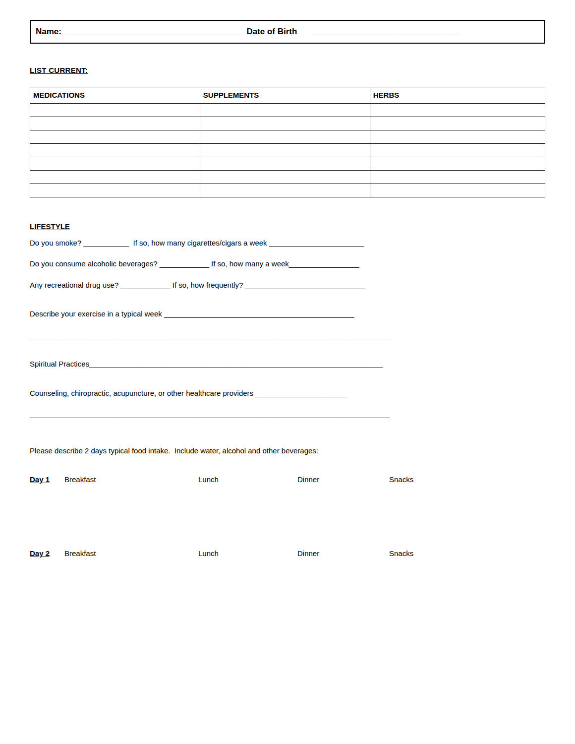Name:_______________________________________ Date of Birth_______________________________
LIST CURRENT:
| MEDICATIONS | SUPPLEMENTS | HERBS |
| --- | --- | --- |
LIFESTYLE
Do you smoke? ___________ If so, how many cigarettes/cigars a week _______________________
Do you consume alcoholic beverages? ____________ If so, how many a week_________________
Any recreational drug use? ____________ If so, how frequently? _____________________________
Describe your exercise in a typical week ______________________________________________
_______________________________________________________________________________________
Spiritual Practices_______________________________________________________________________
Counseling, chiropractic, acupuncture, or other healthcare providers ______________________
_______________________________________________________________________________________
Please describe 2 days typical food intake. Include water, alcohol and other beverages:
Day 1 Breakfast Lunch Dinner Snacks
Day 2 Breakfast Lunch Dinner Snacks